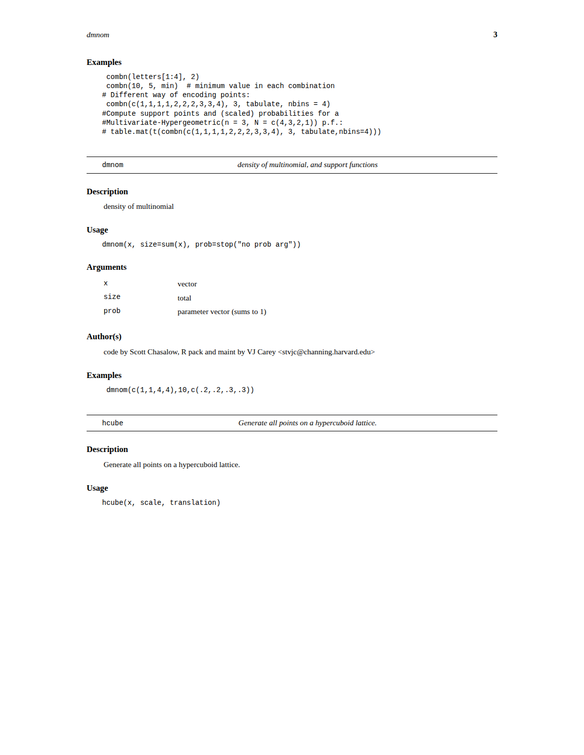dmnom 3
Examples
 combn(letters[1:4], 2)
 combn(10, 5, min)  # minimum value in each combination
# Different way of encoding points:
 combn(c(1,1,1,1,2,2,2,3,3,4), 3, tabulate, nbins = 4)
#Compute support points and (scaled) probabilities for a
#Multivariate-Hypergeometric(n = 3, N = c(4,3,2,1)) p.f.:
# table.mat(t(combn(c(1,1,1,1,2,2,2,3,3,4), 3, tabulate,nbins=4)))
dmnom density of multinomial, and support functions
Description
density of multinomial
Usage
dmnom(x, size=sum(x), prob=stop("no prob arg"))
Arguments
| x | vector |
| size | total |
| prob | parameter vector (sums to 1) |
Author(s)
code by Scott Chasalow, R pack and maint by VJ Carey <stvjc@channing.harvard.edu>
Examples
 dmnom(c(1,1,4,4),10,c(.2,.2,.3,.3))
hcube Generate all points on a hypercuboid lattice.
Description
Generate all points on a hypercuboid lattice.
Usage
hcube(x, scale, translation)